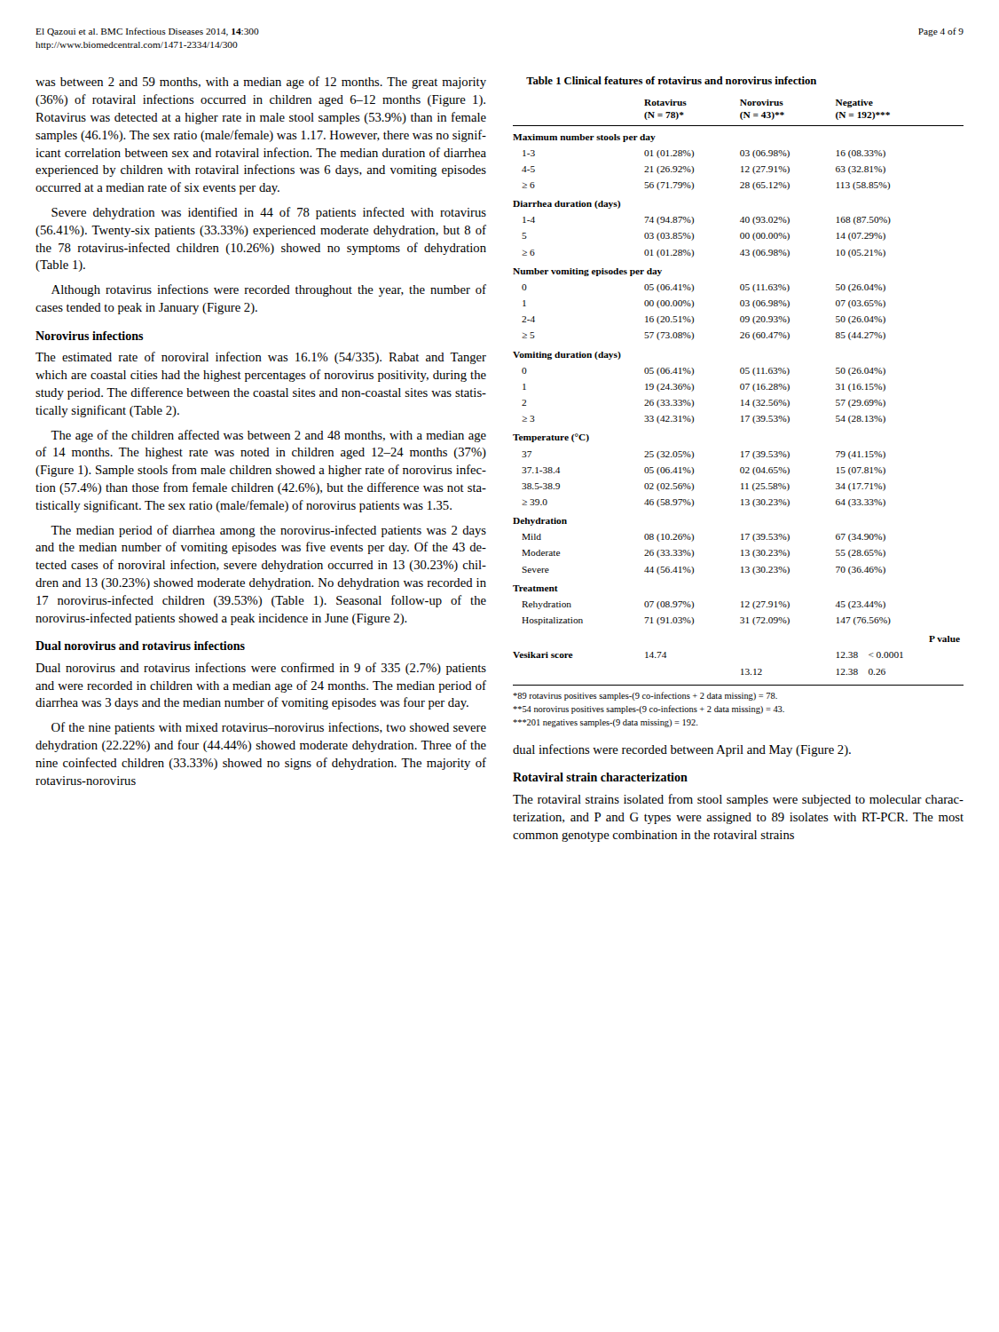El Qazoui et al. BMC Infectious Diseases 2014, 14:300
http://www.biomedcentral.com/1471-2334/14/300
Page 4 of 9
was between 2 and 59 months, with a median age of 12 months. The great majority (36%) of rotaviral infections occurred in children aged 6–12 months (Figure 1). Rotavirus was detected at a higher rate in male stool samples (53.9%) than in female samples (46.1%). The sex ratio (male/female) was 1.17. However, there was no significant correlation between sex and rotaviral infection. The median duration of diarrhea experienced by children with rotaviral infections was 6 days, and vomiting episodes occurred at a median rate of six events per day.
Severe dehydration was identified in 44 of 78 patients infected with rotavirus (56.41%). Twenty-six patients (33.33%) experienced moderate dehydration, but 8 of the 78 rotavirus-infected children (10.26%) showed no symptoms of dehydration (Table 1).
Although rotavirus infections were recorded throughout the year, the number of cases tended to peak in January (Figure 2).
Norovirus infections
The estimated rate of noroviral infection was 16.1% (54/335). Rabat and Tanger which are coastal cities had the highest percentages of norovirus positivity, during the study period. The difference between the coastal sites and non-coastal sites was statistically significant (Table 2).
The age of the children affected was between 2 and 48 months, with a median age of 14 months. The highest rate was noted in children aged 12–24 months (37%) (Figure 1). Sample stools from male children showed a higher rate of norovirus infection (57.4%) than those from female children (42.6%), but the difference was not statistically significant. The sex ratio (male/female) of norovirus patients was 1.35.
The median period of diarrhea among the norovirus-infected patients was 2 days and the median number of vomiting episodes was five events per day. Of the 43 detected cases of noroviral infection, severe dehydration occurred in 13 (30.23%) children and 13 (30.23%) showed moderate dehydration. No dehydration was recorded in 17 norovirus-infected children (39.53%) (Table 1). Seasonal follow-up of the norovirus-infected patients showed a peak incidence in June (Figure 2).
Dual norovirus and rotavirus infections
Dual norovirus and rotavirus infections were confirmed in 9 of 335 (2.7%) patients and were recorded in children with a median age of 24 months. The median period of diarrhea was 3 days and the median number of vomiting episodes was four per day.
Of the nine patients with mixed rotavirus–norovirus infections, two showed severe dehydration (22.22%) and four (44.44%) showed moderate dehydration. Three of the nine coinfected children (33.33%) showed no signs of dehydration. The majority of rotavirus-norovirus
Table 1 Clinical features of rotavirus and norovirus infection
| | Rotavirus (N = 78)* | Norovirus (N = 43)** | Negative (N = 192)*** |
| --- | --- | --- | --- |
| Maximum number stools per day |
| 1-3 | 01 (01.28%) | 03 (06.98%) | 16 (08.33%) |
| 4-5 | 21 (26.92%) | 12 (27.91%) | 63 (32.81%) |
| ≥ 6 | 56 (71.79%) | 28 (65.12%) | 113 (58.85%) |
| Diarrhea duration (days) |
| 1-4 | 74 (94.87%) | 40 (93.02%) | 168 (87.50%) |
| 5 | 03 (03.85%) | 00 (00.00%) | 14 (07.29%) |
| ≥ 6 | 01 (01.28%) | 43 (06.98%) | 10 (05.21%) |
| Number vomiting episodes per day |
| 0 | 05 (06.41%) | 05 (11.63%) | 50 (26.04%) |
| 1 | 00 (00.00%) | 03 (06.98%) | 07 (03.65%) |
| 2-4 | 16 (20.51%) | 09 (20.93%) | 50 (26.04%) |
| ≥ 5 | 57 (73.08%) | 26 (60.47%) | 85 (44.27%) |
| Vomiting duration (days) |
| 0 | 05 (06.41%) | 05 (11.63%) | 50 (26.04%) |
| 1 | 19 (24.36%) | 07 (16.28%) | 31 (16.15%) |
| 2 | 26 (33.33%) | 14 (32.56%) | 57 (29.69%) |
| ≥ 3 | 33 (42.31%) | 17 (39.53%) | 54 (28.13%) |
| Temperature (°C) |
| 37 | 25 (32.05%) | 17 (39.53%) | 79 (41.15%) |
| 37.1-38.4 | 05 (06.41%) | 02 (04.65%) | 15 (07.81%) |
| 38.5-38.9 | 02 (02.56%) | 11 (25.58%) | 34 (17.71%) |
| ≥ 39.0 | 46 (58.97%) | 13 (30.23%) | 64 (33.33%) |
| Dehydration |
| Mild | 08 (10.26%) | 17 (39.53%) | 67 (34.90%) |
| Moderate | 26 (33.33%) | 13 (30.23%) | 55 (28.65%) |
| Severe | 44 (56.41%) | 13 (30.23%) | 70 (36.46%) |
| Treatment |
| Rehydration | 07 (08.97%) | 12 (27.91%) | 45 (23.44%) |
| Hospitalization | 71 (91.03%) | 31 (72.09%) | 147 (76.56%) |
| | | | P value |
| Vesikari score | 14.74 | | 12.38 < 0.0001 |
| | | 13.12 | 12.38 0.26 |
*89 rotavirus positives samples-(9 co-infections + 2 data missing) = 78.
**54 norovirus positives samples-(9 co-infections + 2 data missing) = 43.
***201 negatives samples-(9 data missing) = 192.
dual infections were recorded between April and May (Figure 2).
Rotaviral strain characterization
The rotaviral strains isolated from stool samples were subjected to molecular characterization, and P and G types were assigned to 89 isolates with RT-PCR. The most common genotype combination in the rotaviral strains